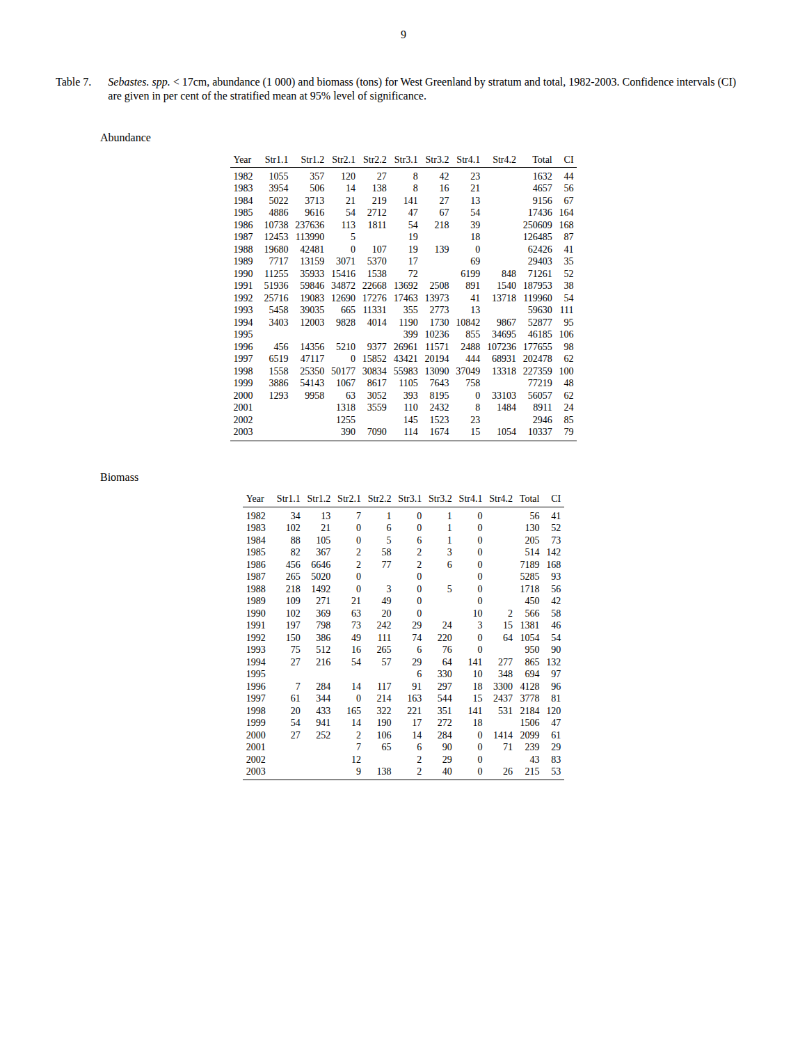9
Table 7.
Sebastes. spp. < 17cm, abundance (1 000) and biomass (tons) for West Greenland by stratum and total, 1982-2003. Confidence intervals (CI) are given in per cent of the stratified mean at 95% level of significance.
Abundance
| Year | Str1.1 | Str1.2 | Str2.1 | Str2.2 | Str3.1 | Str3.2 | Str4.1 | Str4.2 | Total | CI |
| --- | --- | --- | --- | --- | --- | --- | --- | --- | --- | --- |
| 1982 | 1055 | 357 | 120 | 27 | 8 | 42 | 23 | | 1632 | 44 |
| 1983 | 3954 | 506 | 14 | 138 | 8 | 16 | 21 | | 4657 | 56 |
| 1984 | 5022 | 3713 | 21 | 219 | 141 | 27 | 13 | | 9156 | 67 |
| 1985 | 4886 | 9616 | 54 | 2712 | 47 | 67 | 54 | | 17436 | 164 |
| 1986 | 10738 | 237636 | 113 | 1811 | 54 | 218 | 39 | | 250609 | 168 |
| 1987 | 12453 | 113990 | 5 | | 19 | | 18 | | 126485 | 87 |
| 1988 | 19680 | 42481 | 0 | 107 | 19 | 139 | 0 | | 62426 | 41 |
| 1989 | 7717 | 13159 | 3071 | 5370 | 17 | | 69 | | 29403 | 35 |
| 1990 | 11255 | 35933 | 15416 | 1538 | 72 | | 6199 | 848 | 71261 | 52 |
| 1991 | 51936 | 59846 | 34872 | 22668 | 13692 | 2508 | 891 | 1540 | 187953 | 38 |
| 1992 | 25716 | 19083 | 12690 | 17276 | 17463 | 13973 | 41 | 13718 | 119960 | 54 |
| 1993 | 5458 | 39035 | 665 | 11331 | 355 | 2773 | 13 | | 59630 | 111 |
| 1994 | 3403 | 12003 | 9828 | 4014 | 1190 | 1730 | 10842 | 9867 | 52877 | 95 |
| 1995 | | | | | 399 | 10236 | 855 | 34695 | 46185 | 106 |
| 1996 | 456 | 14356 | 5210 | 9377 | 26961 | 11571 | 2488 | 107236 | 177655 | 98 |
| 1997 | 6519 | 47117 | 0 | 15852 | 43421 | 20194 | 444 | 68931 | 202478 | 62 |
| 1998 | 1558 | 25350 | 50177 | 30834 | 55983 | 13090 | 37049 | 13318 | 227359 | 100 |
| 1999 | 3886 | 54143 | 1067 | 8617 | 1105 | 7643 | 758 | | 77219 | 48 |
| 2000 | 1293 | 9958 | 63 | 3052 | 393 | 8195 | 0 | 33103 | 56057 | 62 |
| 2001 | | | 1318 | 3559 | 110 | 2432 | 8 | 1484 | 8911 | 24 |
| 2002 | | | 1255 | | 145 | 1523 | 23 | | 2946 | 85 |
| 2003 | | | 390 | 7090 | 114 | 1674 | 15 | 1054 | 10337 | 79 |
Biomass
| Year | Str1.1 | Str1.2 | Str2.1 | Str2.2 | Str3.1 | Str3.2 | Str4.1 | Str4.2 | Total | CI |
| --- | --- | --- | --- | --- | --- | --- | --- | --- | --- | --- |
| 1982 | 34 | 13 | 7 | 1 | 0 | 1 | 0 | | 56 | 41 |
| 1983 | 102 | 21 | 0 | 6 | 0 | 1 | 0 | | 130 | 52 |
| 1984 | 88 | 105 | 0 | 5 | 6 | 1 | 0 | | 205 | 73 |
| 1985 | 82 | 367 | 2 | 58 | 2 | 3 | 0 | | 514 | 142 |
| 1986 | 456 | 6646 | 2 | 77 | 2 | 6 | 0 | | 7189 | 168 |
| 1987 | 265 | 5020 | 0 | | 0 | | 0 | | 5285 | 93 |
| 1988 | 218 | 1492 | 0 | 3 | 0 | 5 | 0 | | 1718 | 56 |
| 1989 | 109 | 271 | 21 | 49 | 0 | | 0 | | 450 | 42 |
| 1990 | 102 | 369 | 63 | 20 | 0 | | 10 | 2 | 566 | 58 |
| 1991 | 197 | 798 | 73 | 242 | 29 | 24 | 3 | 15 | 1381 | 46 |
| 1992 | 150 | 386 | 49 | 111 | 74 | 220 | 0 | 64 | 1054 | 54 |
| 1993 | 75 | 512 | 16 | 265 | 6 | 76 | 0 | | 950 | 90 |
| 1994 | 27 | 216 | 54 | 57 | 29 | 64 | 141 | 277 | 865 | 132 |
| 1995 | | | | | 6 | 330 | 10 | 348 | 694 | 97 |
| 1996 | 7 | 284 | 14 | 117 | 91 | 297 | 18 | 3300 | 4128 | 96 |
| 1997 | 61 | 344 | 0 | 214 | 163 | 544 | 15 | 2437 | 3778 | 81 |
| 1998 | 20 | 433 | 165 | 322 | 221 | 351 | 141 | 531 | 2184 | 120 |
| 1999 | 54 | 941 | 14 | 190 | 17 | 272 | 18 | | 1506 | 47 |
| 2000 | 27 | 252 | 2 | 106 | 14 | 284 | 0 | 1414 | 2099 | 61 |
| 2001 | | | 7 | 65 | 6 | 90 | 0 | 71 | 239 | 29 |
| 2002 | | | 12 | | 2 | 29 | 0 | | 43 | 83 |
| 2003 | | | 9 | 138 | 2 | 40 | 0 | 26 | 215 | 53 |